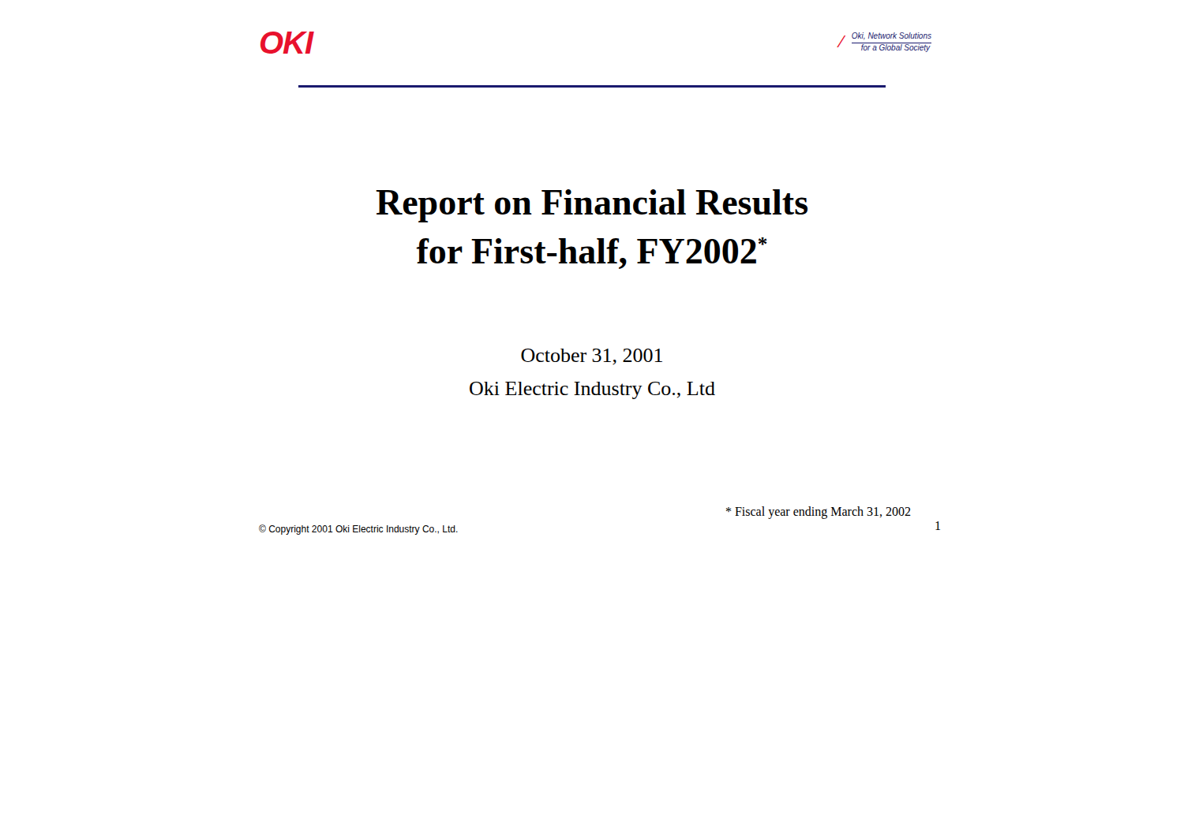OKI
⁄ Oki, Network Solutions for a Global Society
Report on Financial Results
for First-half, FY2002*
October 31, 2001
Oki Electric Industry Co., Ltd
* Fiscal year ending March 31, 2002
© Copyright 2001 Oki Electric Industry Co., Ltd.
1